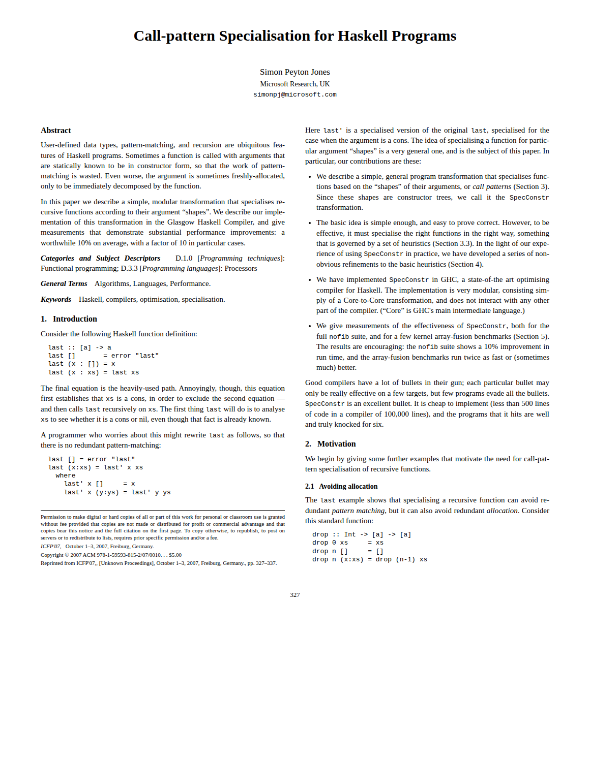Call-pattern Specialisation for Haskell Programs
Simon Peyton Jones
Microsoft Research, UK
simonpj@microsoft.com
Abstract
User-defined data types, pattern-matching, and recursion are ubiquitous features of Haskell programs. Sometimes a function is called with arguments that are statically known to be in constructor form, so that the work of pattern-matching is wasted. Even worse, the argument is sometimes freshly-allocated, only to be immediately decomposed by the function.
In this paper we describe a simple, modular transformation that specialises recursive functions according to their argument “shapes”. We describe our implementation of this transformation in the Glasgow Haskell Compiler, and give measurements that demonstrate substantial performance improvements: a worthwhile 10% on average, with a factor of 10 in particular cases.
Categories and Subject Descriptors D.1.0 [Programming techniques]: Functional programming; D.3.3 [Programming languages]: Processors
General Terms Algorithms, Languages, Performance.
Keywords Haskell, compilers, optimisation, specialisation.
1. Introduction
Consider the following Haskell function definition:
last :: [a] -> a
last []       = error "last"
last (x : []) = x
last (x : xs) = last xs
The final equation is the heavily-used path. Annoyingly, though, this equation first establishes that xs is a cons, in order to exclude the second equation — and then calls last recursively on xs. The first thing last will do is to analyse xs to see whether it is a cons or nil, even though that fact is already known.
A programmer who worries about this might rewrite last as follows, so that there is no redundant pattern-matching:
last [] = error "last"
last (x:xs) = last' x xs
  where
    last' x []     = x
    last' x (y:ys) = last' y ys
Permission to make digital or hard copies of all or part of this work for personal or classroom use is granted without fee provided that copies are not made or distributed for profit or commercial advantage and that copies bear this notice and the full citation on the first page. To copy otherwise, to republish, to post on servers or to redistribute to lists, requires prior specific permission and/or a fee.
ICFP'07, October 1–3, 2007, Freiburg, Germany.
Copyright © 2007 ACM 978-1-59593-815-2/07/0010. . . $5.00
Reprinted from ICFP'07,, [Unknown Proceedings], October 1–3, 2007, Freiburg, Germany., pp. 327–337.
Here last' is a specialised version of the original last, specialised for the case when the argument is a cons. The idea of specialising a function for particular argument “shapes” is a very general one, and is the subject of this paper. In particular, our contributions are these:
We describe a simple, general program transformation that specialises functions based on the “shapes” of their arguments, or call patterns (Section 3). Since these shapes are constructor trees, we call it the SpecConstr transformation.
The basic idea is simple enough, and easy to prove correct. However, to be effective, it must specialise the right functions in the right way, something that is governed by a set of heuristics (Section 3.3). In the light of our experience of using SpecConstr in practice, we have developed a series of non-obvious refinements to the basic heuristics (Section 4).
We have implemented SpecConstr in GHC, a state-of-the art optimising compiler for Haskell. The implementation is very modular, consisting simply of a Core-to-Core transformation, and does not interact with any other part of the compiler. (“Core” is GHC's main intermediate language.)
We give measurements of the effectiveness of SpecConstr, both for the full nofib suite, and for a few kernel array-fusion benchmarks (Section 5). The results are encouraging: the nofib suite shows a 10% improvement in run time, and the array-fusion benchmarks run twice as fast or (sometimes much) better.
Good compilers have a lot of bullets in their gun; each particular bullet may only be really effective on a few targets, but few programs evade all the bullets. SpecConstr is an excellent bullet. It is cheap to implement (less than 500 lines of code in a compiler of 100,000 lines), and the programs that it hits are well and truly knocked for six.
2. Motivation
We begin by giving some further examples that motivate the need for call-pattern specialisation of recursive functions.
2.1 Avoiding allocation
The last example shows that specialising a recursive function can avoid redundant pattern matching, but it can also avoid redundant allocation. Consider this standard function:
drop :: Int -> [a] -> [a]
drop 0 xs     = xs
drop n []     = []
drop n (x:xs) = drop (n-1) xs
327